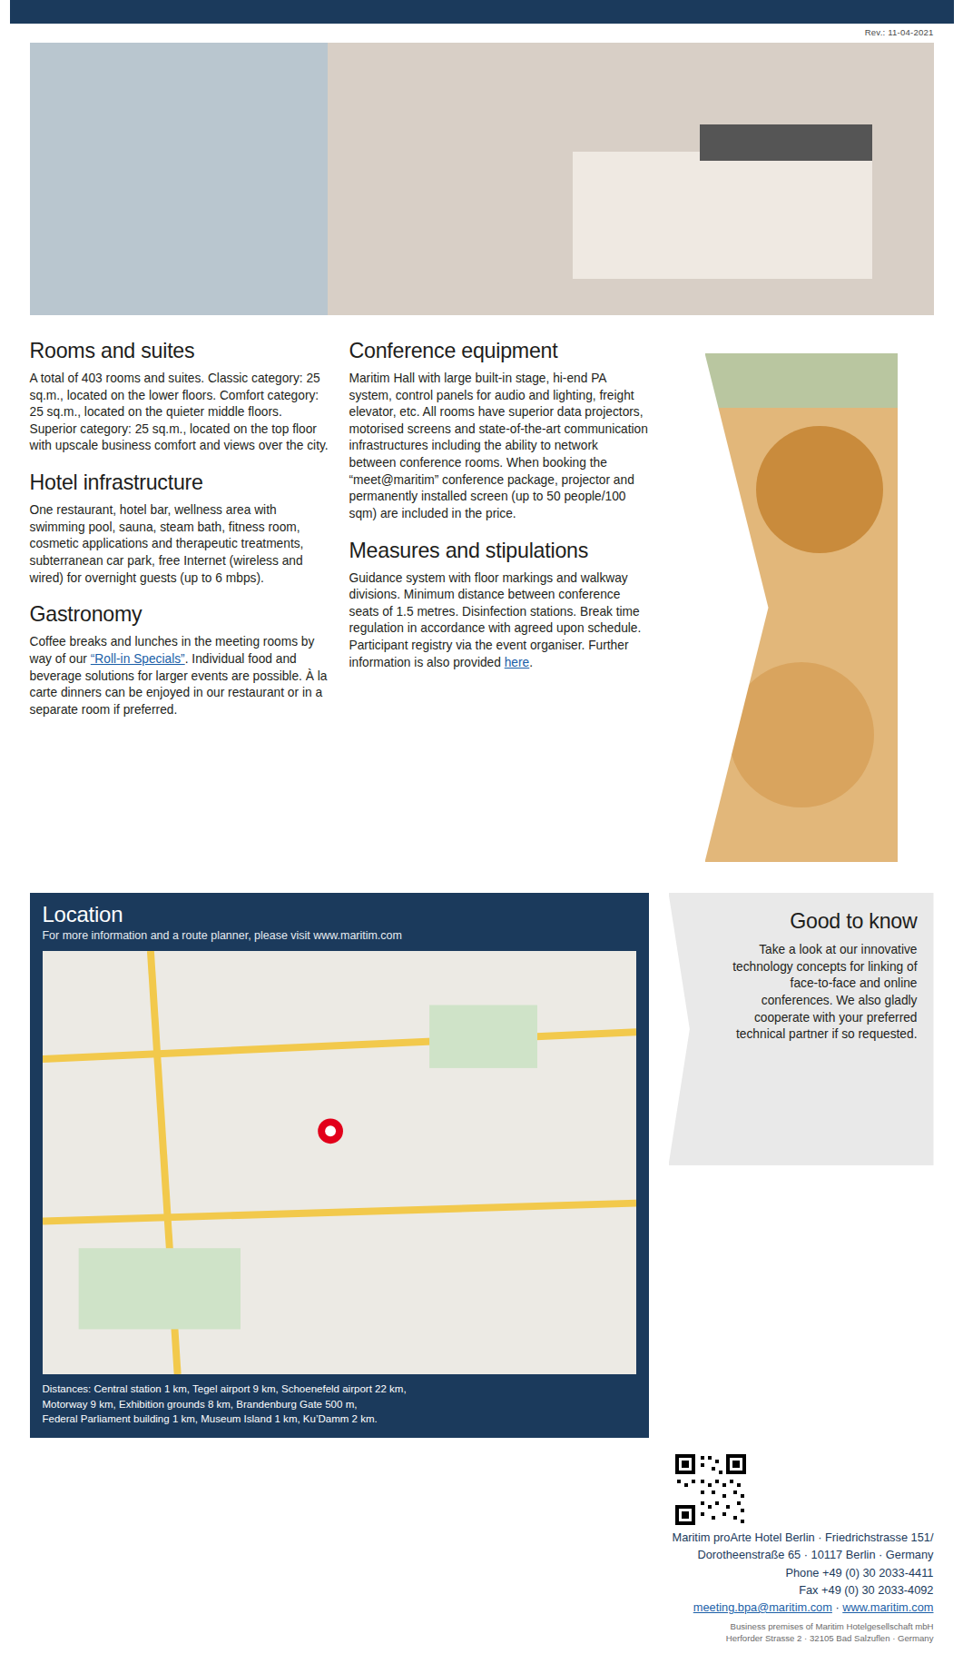Rev.: 11-04-2021
Rooms and suites
A total of 403 rooms and suites. Classic category: 25 sq.m., located on the lower floors. Comfort category: 25 sq.m., located on the quieter middle floors. Superior category: 25 sq.m., located on the top floor with upscale business comfort and views over the city.
Hotel infrastructure
One restaurant, hotel bar, wellness area with swimming pool, sauna, steam bath, fitness room, cosmetic applications and therapeutic treatments, subterranean car park, free Internet (wireless and wired) for overnight guests (up to 6 mbps).
Gastronomy
Coffee breaks and lunches in the meeting rooms by way of our “Roll-in Specials”. Individual food and beverage solutions for larger events are possible. À la carte dinners can be enjoyed in our restaurant or in a separate room if preferred.
Conference equipment
Maritim Hall with large built-in stage, hi-end PA system, control panels for audio and lighting, freight elevator, etc. All rooms have superior data projectors, motorised screens and state-of-the-art communication infrastructures including the ability to network between conference rooms. When booking the “meet@maritim” conference package, projector and permanently installed screen (up to 50 people/100 sqm) are included in the price.
Measures and stipulations
Guidance system with floor markings and walkway divisions. Minimum distance between conference seats of 1.5 metres. Disinfection stations. Break time regulation in accordance with agreed upon schedule. Participant registry via the event organiser. Further information is also provided here.
Location
For more information and a route planner, please visit www.maritim.com
Distances: Central station 1 km, Tegel airport 9 km, Schoenefeld airport 22 km,
Motorway 9 km, Exhibition grounds 8 km, Brandenburg Gate 500 m,
Federal Parliament building 1 km, Museum Island 1 km, Ku’Damm 2 km.
Good to know
Take a look at our innovative technology concepts for linking of face-to-face and online conferences. We also gladly cooperate with your preferred technical partner if so requested.
Maritim proArte Hotel Berlin · Friedrichstrasse 151/
Dorotheenstraße 65 · 10117 Berlin · Germany
Phone +49 (0) 30 2033-4411
Fax +49 (0) 30 2033-4092
meeting.bpa@maritim.com · www.maritim.com Business premises of Maritim Hotelgesellschaft mbH
Herforder Strasse 2 · 32105 Bad Salzuflen · Germany